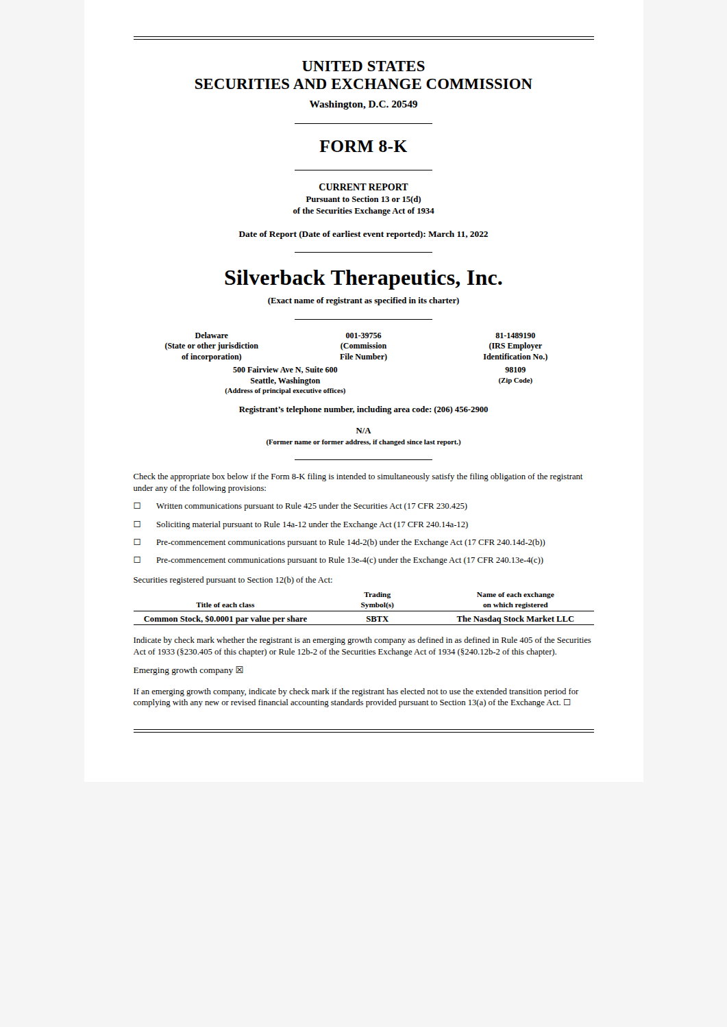UNITED STATES
SECURITIES AND EXCHANGE COMMISSION
Washington, D.C. 20549
FORM 8-K
CURRENT REPORT
Pursuant to Section 13 or 15(d)
of the Securities Exchange Act of 1934
Date of Report (Date of earliest event reported): March 11, 2022
Silverback Therapeutics, Inc.
(Exact name of registrant as specified in its charter)
| Delaware | 001-39756 | 81-1489190 |
| (State or other jurisdiction of incorporation) | (Commission File Number) | (IRS Employer Identification No.) |
| 500 Fairview Ave N, Suite 600 Seattle, Washington (Address of principal executive offices) | 98109 (Zip Code) |
Registrant’s telephone number, including area code: (206) 456-2900
N/A
(Former name or former address, if changed since last report.)
Check the appropriate box below if the Form 8-K filing is intended to simultaneously satisfy the filing obligation of the registrant under any of the following provisions:
☐Written communications pursuant to Rule 425 under the Securities Act (17 CFR 230.425)
☐Soliciting material pursuant to Rule 14a-12 under the Exchange Act (17 CFR 240.14a-12)
☐Pre-commencement communications pursuant to Rule 14d-2(b) under the Exchange Act (17 CFR 240.14d-2(b))
☐Pre-commencement communications pursuant to Rule 13e-4(c) under the Exchange Act (17 CFR 240.13e-4(c))
Securities registered pursuant to Section 12(b) of the Act:
| Title of each class | Trading Symbol(s) | Name of each exchange on which registered |
| --- | --- | --- |
| Common Stock, $0.0001 par value per share | SBTX | The Nasdaq Stock Market LLC |
Indicate by check mark whether the registrant is an emerging growth company as defined in as defined in Rule 405 of the Securities Act of 1933 (§230.405 of this chapter) or Rule 12b-2 of the Securities Exchange Act of 1934 (§240.12b-2 of this chapter).
Emerging growth company ☒
If an emerging growth company, indicate by check mark if the registrant has elected not to use the extended transition period for complying with any new or revised financial accounting standards provided pursuant to Section 13(a) of the Exchange Act. ☐